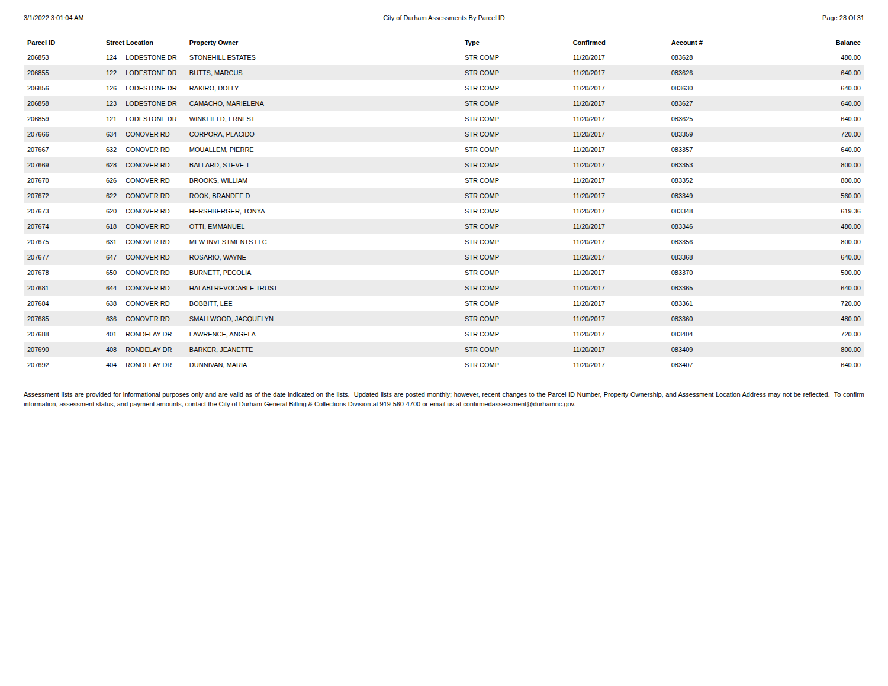3/1/2022 3:01:04 AM
City of Durham Assessments By Parcel ID
Page 28 Of 31
| Parcel ID | Street Location | Property Owner | Type | Confirmed | Account # | Balance |
| --- | --- | --- | --- | --- | --- | --- |
| 206853 | 124 | LODESTONE DR | STONEHILL ESTATES | STR COMP | 11/20/2017 | 083628 | 480.00 |
| 206855 | 122 | LODESTONE DR | BUTTS, MARCUS | STR COMP | 11/20/2017 | 083626 | 640.00 |
| 206856 | 126 | LODESTONE DR | RAKIRO, DOLLY | STR COMP | 11/20/2017 | 083630 | 640.00 |
| 206858 | 123 | LODESTONE DR | CAMACHO, MARIELENA | STR COMP | 11/20/2017 | 083627 | 640.00 |
| 206859 | 121 | LODESTONE DR | WINKFIELD, ERNEST | STR COMP | 11/20/2017 | 083625 | 640.00 |
| 207666 | 634 | CONOVER RD | CORPORA, PLACIDO | STR COMP | 11/20/2017 | 083359 | 720.00 |
| 207667 | 632 | CONOVER RD | MOUALLEM, PIERRE | STR COMP | 11/20/2017 | 083357 | 640.00 |
| 207669 | 628 | CONOVER RD | BALLARD, STEVE T | STR COMP | 11/20/2017 | 083353 | 800.00 |
| 207670 | 626 | CONOVER RD | BROOKS, WILLIAM | STR COMP | 11/20/2017 | 083352 | 800.00 |
| 207672 | 622 | CONOVER RD | ROOK, BRANDEE D | STR COMP | 11/20/2017 | 083349 | 560.00 |
| 207673 | 620 | CONOVER RD | HERSHBERGER, TONYA | STR COMP | 11/20/2017 | 083348 | 619.36 |
| 207674 | 618 | CONOVER RD | OTTI, EMMANUEL | STR COMP | 11/20/2017 | 083346 | 480.00 |
| 207675 | 631 | CONOVER RD | MFW INVESTMENTS LLC | STR COMP | 11/20/2017 | 083356 | 800.00 |
| 207677 | 647 | CONOVER RD | ROSARIO, WAYNE | STR COMP | 11/20/2017 | 083368 | 640.00 |
| 207678 | 650 | CONOVER RD | BURNETT, PECOLIA | STR COMP | 11/20/2017 | 083370 | 500.00 |
| 207681 | 644 | CONOVER RD | HALABI REVOCABLE TRUST | STR COMP | 11/20/2017 | 083365 | 640.00 |
| 207684 | 638 | CONOVER RD | BOBBITT, LEE | STR COMP | 11/20/2017 | 083361 | 720.00 |
| 207685 | 636 | CONOVER RD | SMALLWOOD, JACQUELYN | STR COMP | 11/20/2017 | 083360 | 480.00 |
| 207688 | 401 | RONDELAY DR | LAWRENCE, ANGELA | STR COMP | 11/20/2017 | 083404 | 720.00 |
| 207690 | 408 | RONDELAY DR | BARKER, JEANETTE | STR COMP | 11/20/2017 | 083409 | 800.00 |
| 207692 | 404 | RONDELAY DR | DUNNIVAN, MARIA | STR COMP | 11/20/2017 | 083407 | 640.00 |
Assessment lists are provided for informational purposes only and are valid as of the date indicated on the lists. Updated lists are posted monthly; however, recent changes to the Parcel ID Number, Property Ownership, and Assessment Location Address may not be reflected. To confirm information, assessment status, and payment amounts, contact the City of Durham General Billing & Collections Division at 919-560-4700 or email us at confirmedassessment@durhamnc.gov.